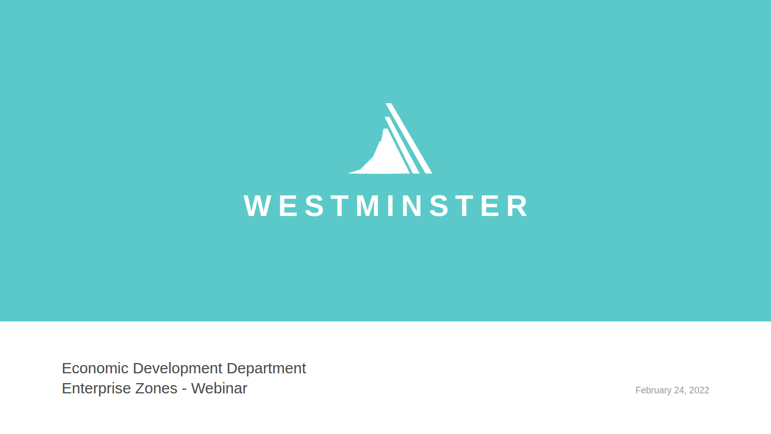Westminster mountain logo
Westminster
Economic Development Department
Enterprise Zones - Webinar
February 24, 2022